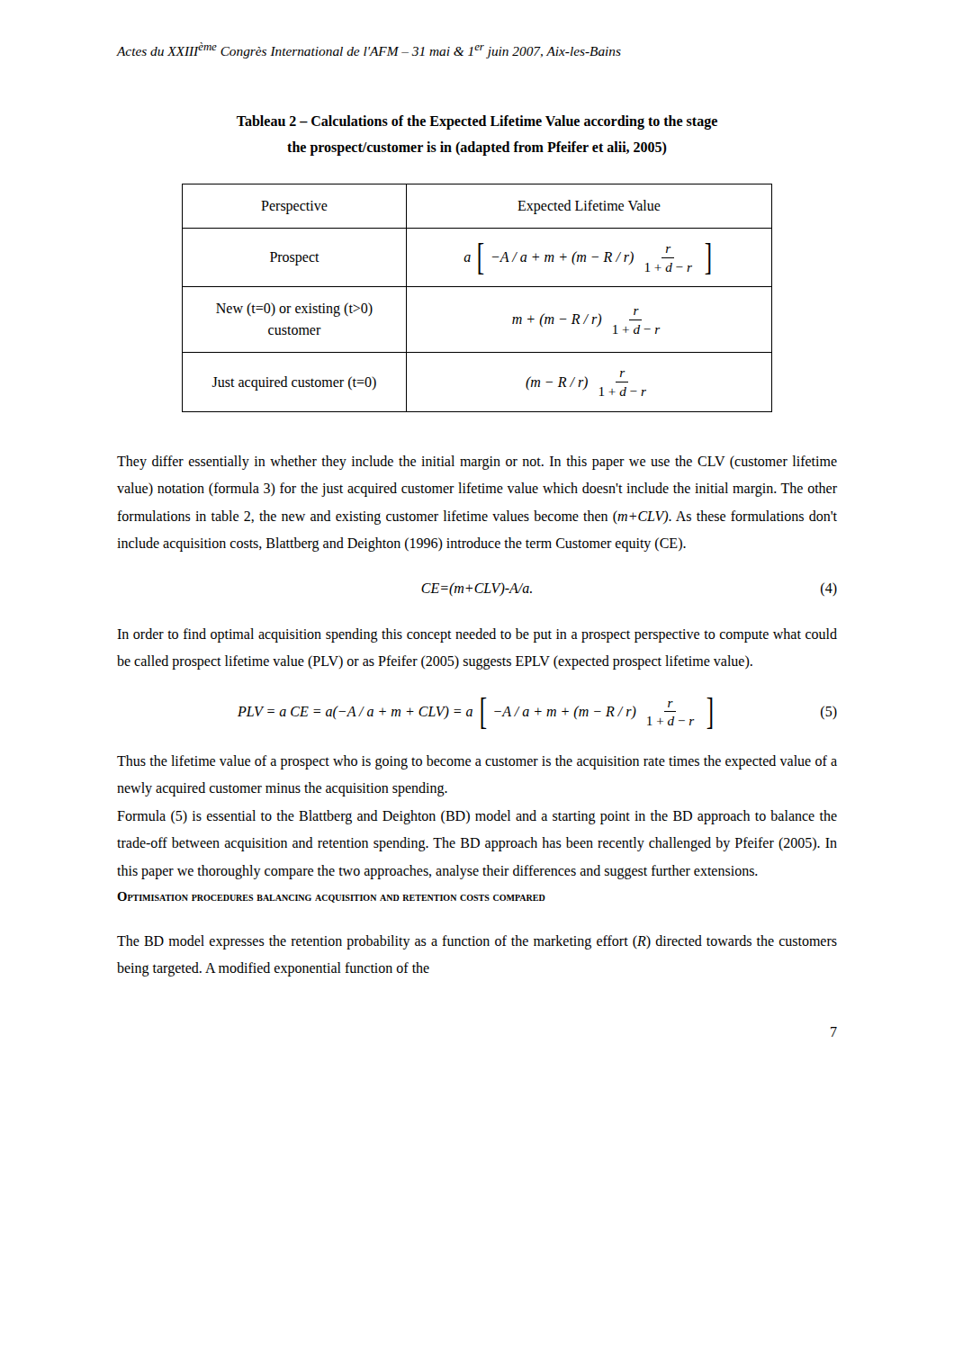Actes du XXIIIème Congrès International de l'AFM – 31 mai & 1er juin 2007, Aix-les-Bains
Tableau 2 – Calculations of the Expected Lifetime Value according to the stage
the prospect/customer is in (adapted from Pfeifer et alii, 2005)
| Perspective | Expected Lifetime Value |
| Prospect | a [ −A / a + m + (m − R / r) r 1 + d − r ] |
| New (t=0) or existing (t>0) customer | m + (m − R / r) r 1 + d − r |
| Just acquired customer (t=0) | (m − R / r) r 1 + d − r |
They differ essentially in whether they include the initial margin or not. In this paper we use the CLV (customer lifetime value) notation (formula 3) for the just acquired customer lifetime value which doesn't include the initial margin. The other formulations in table 2, the new and existing customer lifetime values become then (m+CLV). As these formulations don't include acquisition costs, Blattberg and Deighton (1996) introduce the term Customer equity (CE).
CE=(m+CLV)-A/a. (4)
In order to find optimal acquisition spending this concept needed to be put in a prospect perspective to compute what could be called prospect lifetime value (PLV) or as Pfeifer (2005) suggests EPLV (expected prospect lifetime value).
PLV = a CE = a(−A / a + m + CLV) = a [ −A / a + m + (m − R / r) r 1 + d − r ] (5)
Thus the lifetime value of a prospect who is going to become a customer is the acquisition rate times the expected value of a newly acquired customer minus the acquisition spending.
Formula (5) is essential to the Blattberg and Deighton (BD) model and a starting point in the BD approach to balance the trade-off between acquisition and retention spending. The BD approach has been recently challenged by Pfeifer (2005). In this paper we thoroughly compare the two approaches, analyse their differences and suggest further extensions.
Optimisation procedures balancing acquisition and retention costs compared
The BD model expresses the retention probability as a function of the marketing effort (R) directed towards the customers being targeted. A modified exponential function of the
7